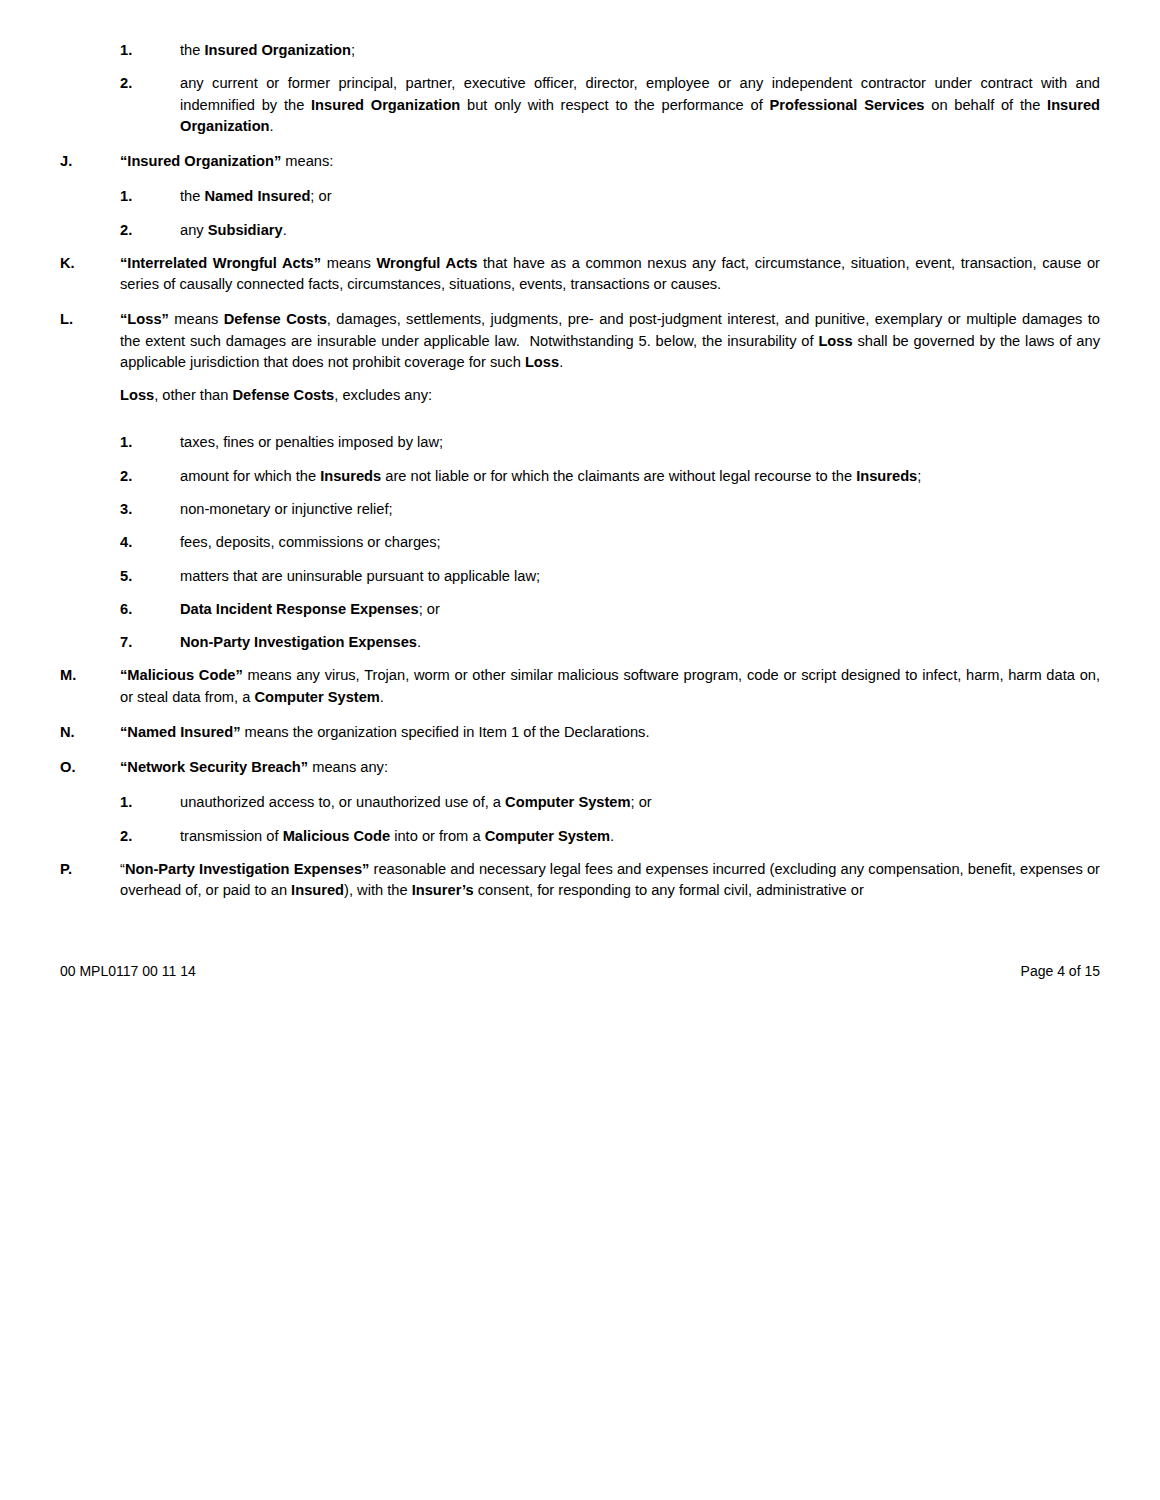1.
the Insured Organization;
2.
any current or former principal, partner, executive officer, director, employee or any independent contractor under contract with and indemnified by the Insured Organization but only with respect to the performance of Professional Services on behalf of the Insured Organization.
J.
“Insured Organization” means:
1.
the Named Insured; or
2.
any Subsidiary.
K.
“Interrelated Wrongful Acts” means Wrongful Acts that have as a common nexus any fact, circumstance, situation, event, transaction, cause or series of causally connected facts, circumstances, situations, events, transactions or causes.
L.
“Loss” means Defense Costs, damages, settlements, judgments, pre- and post-judgment interest, and punitive, exemplary or multiple damages to the extent such damages are insurable under applicable law. Notwithstanding 5. below, the insurability of Loss shall be governed by the laws of any applicable jurisdiction that does not prohibit coverage for such Loss.
Loss, other than Defense Costs, excludes any:
1.
taxes, fines or penalties imposed by law;
2.
amount for which the Insureds are not liable or for which the claimants are without legal recourse to the Insureds;
3.
non-monetary or injunctive relief;
4.
fees, deposits, commissions or charges;
5.
matters that are uninsurable pursuant to applicable law;
6.
Data Incident Response Expenses; or
7.
Non-Party Investigation Expenses.
M.
“Malicious Code” means any virus, Trojan, worm or other similar malicious software program, code or script designed to infect, harm, harm data on, or steal data from, a Computer System.
N.
“Named Insured” means the organization specified in Item 1 of the Declarations.
O.
“Network Security Breach” means any:
1.
unauthorized access to, or unauthorized use of, a Computer System; or
2.
transmission of Malicious Code into or from a Computer System.
P.
“Non-Party Investigation Expenses” reasonable and necessary legal fees and expenses incurred (excluding any compensation, benefit, expenses or overhead of, or paid to an Insured), with the Insurer’s consent, for responding to any formal civil, administrative or
00 MPL0117 00 11 14
Page 4 of 15